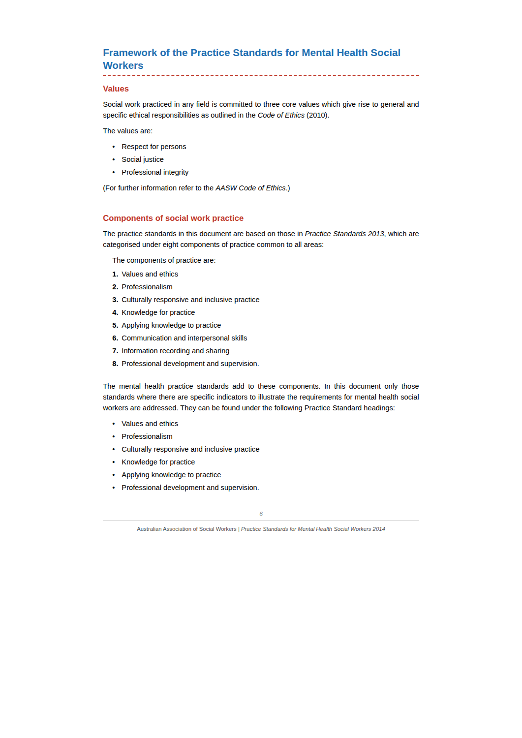Framework of the Practice Standards for Mental Health Social Workers
Values
Social work practiced in any field is committed to three core values which give rise to general and specific ethical responsibilities as outlined in the Code of Ethics (2010).
The values are:
Respect for persons
Social justice
Professional integrity
(For further information refer to the AASW Code of Ethics.)
Components of social work practice
The practice standards in this document are based on those in Practice Standards 2013, which are categorised under eight components of practice common to all areas:
The components of practice are:
Values and ethics
Professionalism
Culturally responsive and inclusive practice
Knowledge for practice
Applying knowledge to practice
Communication and interpersonal skills
Information recording and sharing
Professional development and supervision.
The mental health practice standards add to these components. In this document only those standards where there are specific indicators to illustrate the requirements for mental health social workers are addressed. They can be found under the following Practice Standard headings:
Values and ethics
Professionalism
Culturally responsive and inclusive practice
Knowledge for practice
Applying knowledge to practice
Professional development and supervision.
6
Australian Association of Social Workers | Practice Standards for Mental Health Social Workers 2014